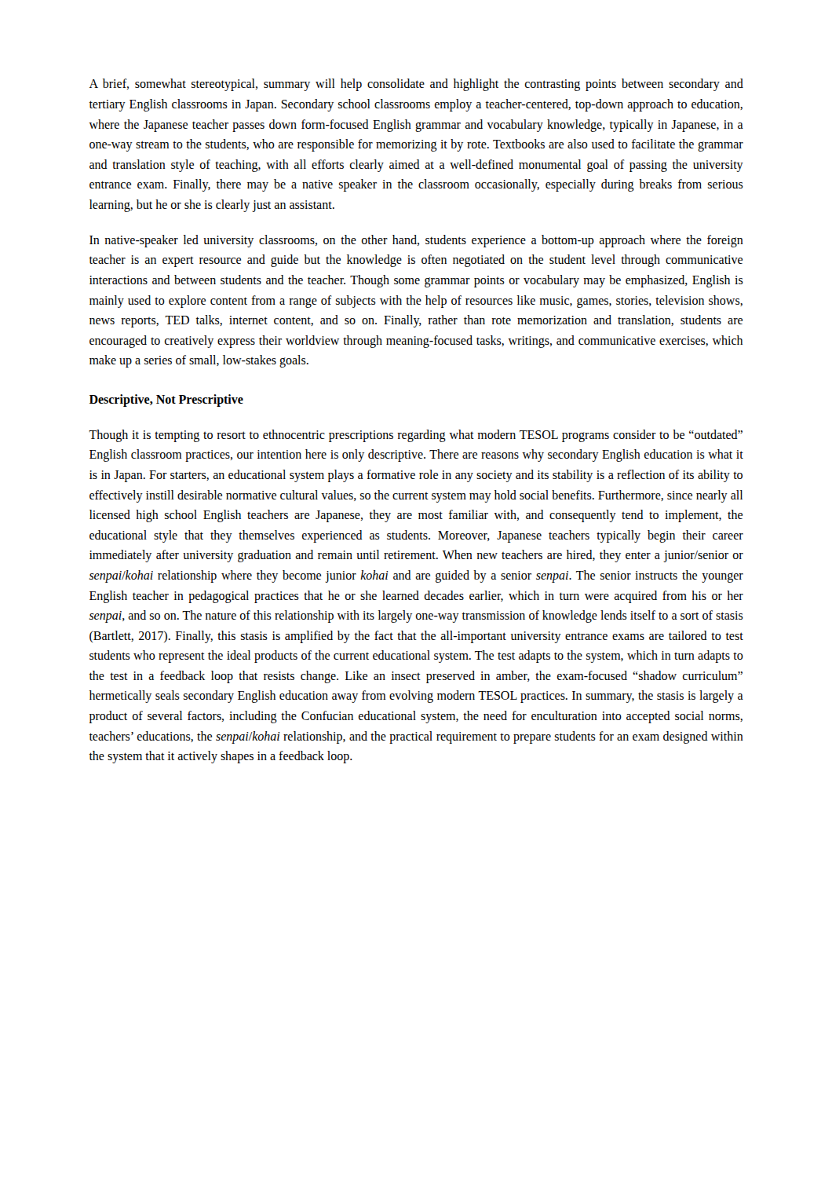A brief, somewhat stereotypical, summary will help consolidate and highlight the contrasting points between secondary and tertiary English classrooms in Japan. Secondary school classrooms employ a teacher-centered, top-down approach to education, where the Japanese teacher passes down form-focused English grammar and vocabulary knowledge, typically in Japanese, in a one-way stream to the students, who are responsible for memorizing it by rote. Textbooks are also used to facilitate the grammar and translation style of teaching, with all efforts clearly aimed at a well-defined monumental goal of passing the university entrance exam. Finally, there may be a native speaker in the classroom occasionally, especially during breaks from serious learning, but he or she is clearly just an assistant.
In native-speaker led university classrooms, on the other hand, students experience a bottom-up approach where the foreign teacher is an expert resource and guide but the knowledge is often negotiated on the student level through communicative interactions and between students and the teacher. Though some grammar points or vocabulary may be emphasized, English is mainly used to explore content from a range of subjects with the help of resources like music, games, stories, television shows, news reports, TED talks, internet content, and so on. Finally, rather than rote memorization and translation, students are encouraged to creatively express their worldview through meaning-focused tasks, writings, and communicative exercises, which make up a series of small, low-stakes goals.
Descriptive, Not Prescriptive
Though it is tempting to resort to ethnocentric prescriptions regarding what modern TESOL programs consider to be “outdated” English classroom practices, our intention here is only descriptive. There are reasons why secondary English education is what it is in Japan. For starters, an educational system plays a formative role in any society and its stability is a reflection of its ability to effectively instill desirable normative cultural values, so the current system may hold social benefits. Furthermore, since nearly all licensed high school English teachers are Japanese, they are most familiar with, and consequently tend to implement, the educational style that they themselves experienced as students. Moreover, Japanese teachers typically begin their career immediately after university graduation and remain until retirement. When new teachers are hired, they enter a junior/senior or senpai/kohai relationship where they become junior kohai and are guided by a senior senpai. The senior instructs the younger English teacher in pedagogical practices that he or she learned decades earlier, which in turn were acquired from his or her senpai, and so on. The nature of this relationship with its largely one-way transmission of knowledge lends itself to a sort of stasis (Bartlett, 2017). Finally, this stasis is amplified by the fact that the all-important university entrance exams are tailored to test students who represent the ideal products of the current educational system. The test adapts to the system, which in turn adapts to the test in a feedback loop that resists change. Like an insect preserved in amber, the exam-focused “shadow curriculum” hermetically seals secondary English education away from evolving modern TESOL practices. In summary, the stasis is largely a product of several factors, including the Confucian educational system, the need for enculturation into accepted social norms, teachers’ educations, the senpai/kohai relationship, and the practical requirement to prepare students for an exam designed within the system that it actively shapes in a feedback loop.